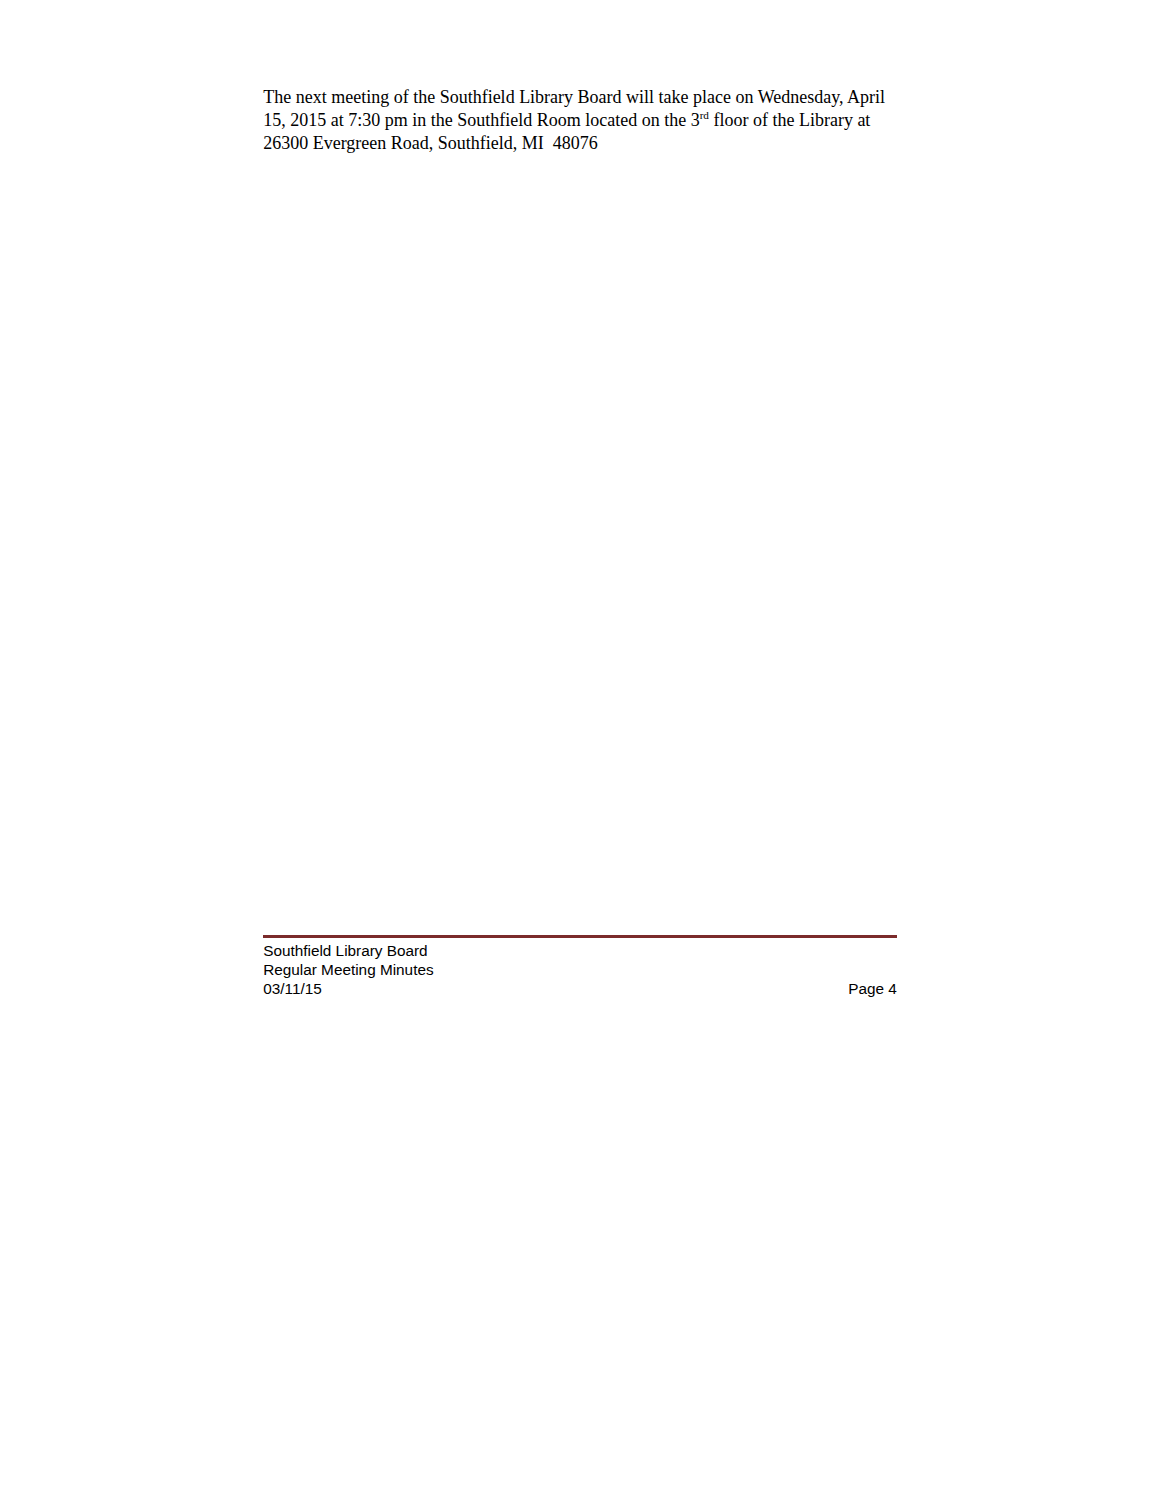The next meeting of the Southfield Library Board will take place on Wednesday, April 15, 2015 at 7:30 pm in the Southfield Room located on the 3rd floor of the Library at 26300 Evergreen Road, Southfield, MI 48076
Southfield Library Board
Regular Meeting Minutes
03/11/15
Page 4